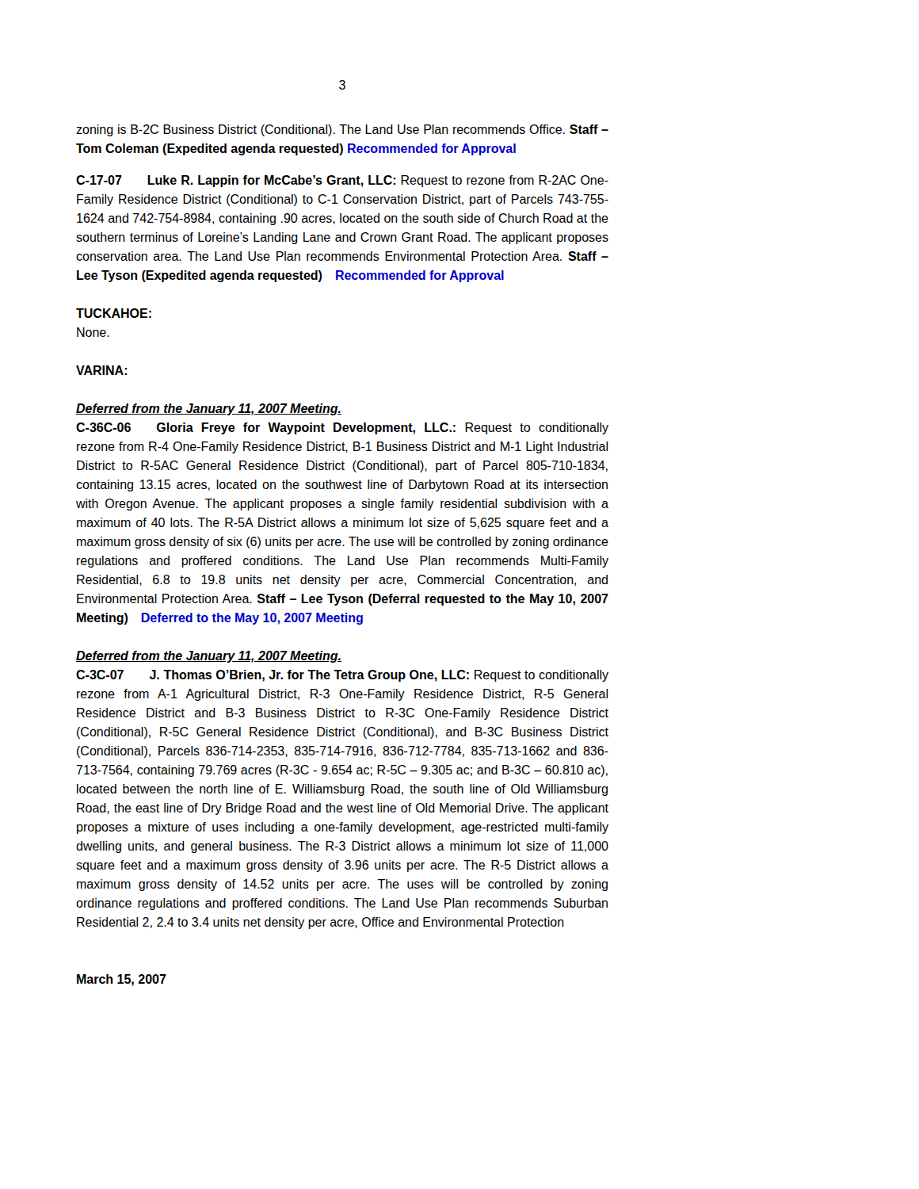3
zoning is B-2C Business District (Conditional). The Land Use Plan recommends Office. Staff – Tom Coleman (Expedited agenda requested) Recommended for Approval
C-17-07  Luke R. Lappin for McCabe’s Grant, LLC: Request to rezone from R-2AC One-Family Residence District (Conditional) to C-1 Conservation District, part of Parcels 743-755-1624 and 742-754-8984, containing .90 acres, located on the south side of Church Road at the southern terminus of Loreine’s Landing Lane and Crown Grant Road. The applicant proposes conservation area. The Land Use Plan recommends Environmental Protection Area. Staff – Lee Tyson (Expedited agenda requested) Recommended for Approval
TUCKAHOE:
None.
VARINA:
Deferred from the January 11, 2007 Meeting.
C-36C-06  Gloria Freye for Waypoint Development, LLC.: Request to conditionally rezone from R-4 One-Family Residence District, B-1 Business District and M-1 Light Industrial District to R-5AC General Residence District (Conditional), part of Parcel 805-710-1834, containing 13.15 acres, located on the southwest line of Darbytown Road at its intersection with Oregon Avenue. The applicant proposes a single family residential subdivision with a maximum of 40 lots. The R-5A District allows a minimum lot size of 5,625 square feet and a maximum gross density of six (6) units per acre. The use will be controlled by zoning ordinance regulations and proffered conditions. The Land Use Plan recommends Multi-Family Residential, 6.8 to 19.8 units net density per acre, Commercial Concentration, and Environmental Protection Area. Staff – Lee Tyson (Deferral requested to the May 10, 2007 Meeting) Deferred to the May 10, 2007 Meeting
Deferred from the January 11, 2007 Meeting.
C-3C-07  J. Thomas O’Brien, Jr. for The Tetra Group One, LLC: Request to conditionally rezone from A-1 Agricultural District, R-3 One-Family Residence District, R-5 General Residence District and B-3 Business District to R-3C One-Family Residence District (Conditional), R-5C General Residence District (Conditional), and B-3C Business District (Conditional), Parcels 836-714-2353, 835-714-7916, 836-712-7784, 835-713-1662 and 836-713-7564, containing 79.769 acres (R-3C - 9.654 ac; R-5C – 9.305 ac; and B-3C – 60.810 ac), located between the north line of E. Williamsburg Road, the south line of Old Williamsburg Road, the east line of Dry Bridge Road and the west line of Old Memorial Drive. The applicant proposes a mixture of uses including a one-family development, age-restricted multi-family dwelling units, and general business. The R-3 District allows a minimum lot size of 11,000 square feet and a maximum gross density of 3.96 units per acre. The R-5 District allows a maximum gross density of 14.52 units per acre. The uses will be controlled by zoning ordinance regulations and proffered conditions. The Land Use Plan recommends Suburban Residential 2, 2.4 to 3.4 units net density per acre, Office and Environmental Protection
March 15, 2007